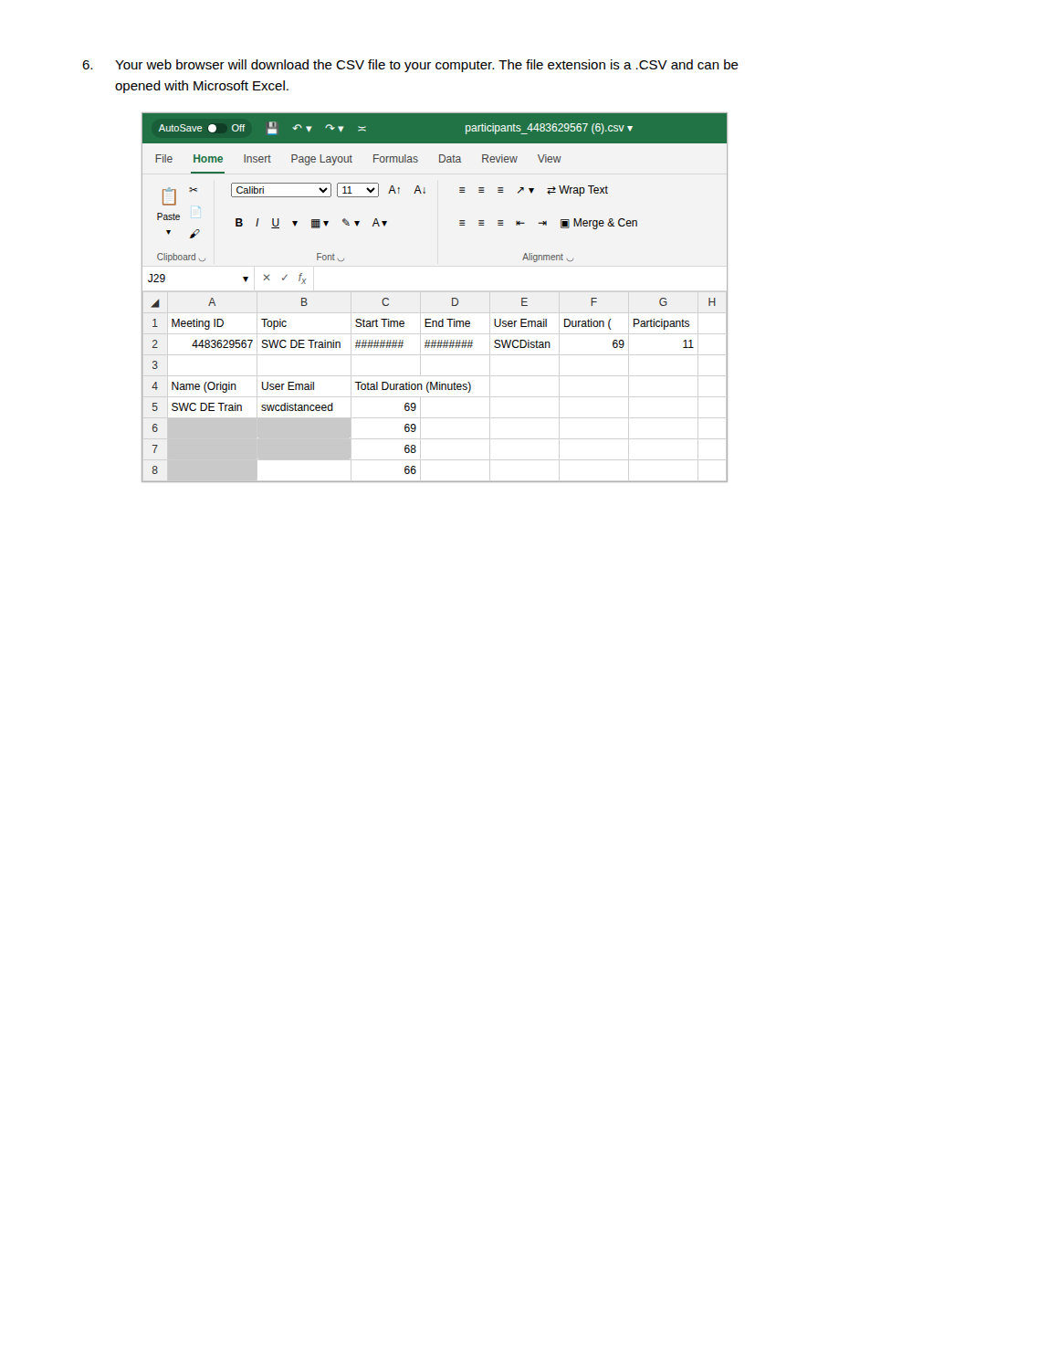Your web browser will download the CSV file to your computer. The file extension is a .CSV and can be opened with Microsoft Excel.
AutoSave Off 💾 ↶ ▾ ↷ ▾ ≍ participants_4483629567 (6).csv ▾
File Home Insert Page Layout Formulas Data Review View
📋 Paste ▾
✂ 📄 🖌
Clipboard ◡
Calibri 11 A↑ A↓
B I U ▾ ▦ ▾ ✎ ▾ A ▾
Font ◡
≡ ≡ ≡ ↗ ▾ ⇄ Wrap Text
≡ ≡ ≡ ⇤ ⇥ ▣ Merge & Cen
Alignment ◡
J29▾
✕✓fx
| ◢ | A | B | C | D | E | F | G | H |
| --- | --- | --- | --- | --- | --- | --- | --- | --- |
| 1 | Meeting ID | Topic | Start Time | End Time | User Email | Duration ( | Participants | |
| 2 | 4483629567 | SWC DE Trainin | ######## | ######## | SWCDistan | 69 | 11 | |
| 3 | | | | | | | | |
| 4 | Name (Origin | User Email | Total Duration (Minutes) | | | | |
| 5 | SWC DE Train | swcdistanceed | 69 | | | | | |
| 6 | ███████ | ████████ | 69 | | | | | |
| 7 | ███████ | ████████ | 68 | | | | | |
| 8 | ███████ | | 66 | | | | | |